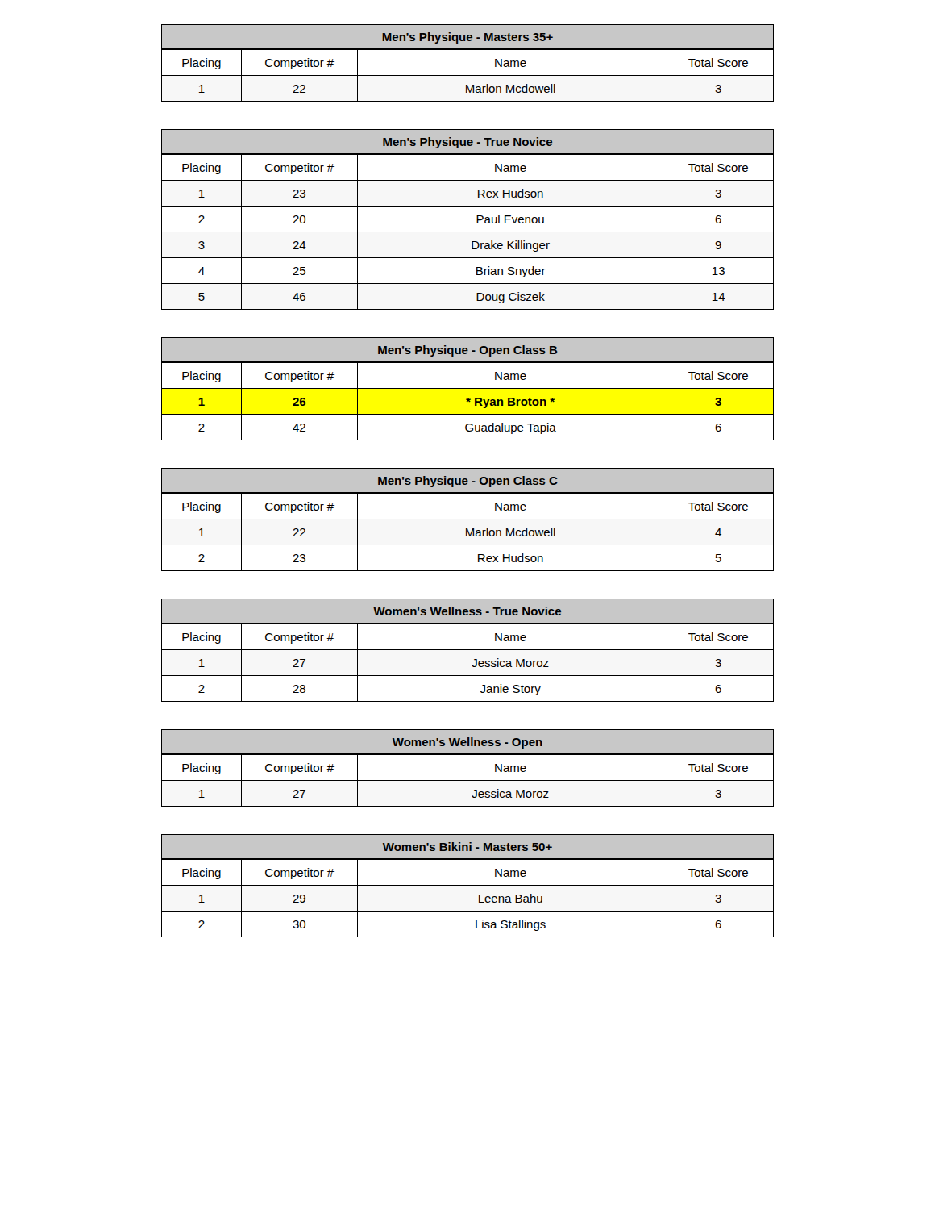Men's Physique - Masters 35+
| Placing | Competitor # | Name | Total Score |
| --- | --- | --- | --- |
| 1 | 22 | Marlon Mcdowell | 3 |
Men's Physique - True Novice
| Placing | Competitor # | Name | Total Score |
| --- | --- | --- | --- |
| 1 | 23 | Rex Hudson | 3 |
| 2 | 20 | Paul Evenou | 6 |
| 3 | 24 | Drake Killinger | 9 |
| 4 | 25 | Brian Snyder | 13 |
| 5 | 46 | Doug Ciszek | 14 |
Men's Physique - Open Class B
| Placing | Competitor # | Name | Total Score |
| --- | --- | --- | --- |
| 1 | 26 | * Ryan Broton * | 3 |
| 2 | 42 | Guadalupe Tapia | 6 |
Men's Physique - Open Class C
| Placing | Competitor # | Name | Total Score |
| --- | --- | --- | --- |
| 1 | 22 | Marlon Mcdowell | 4 |
| 2 | 23 | Rex Hudson | 5 |
Women's Wellness - True Novice
| Placing | Competitor # | Name | Total Score |
| --- | --- | --- | --- |
| 1 | 27 | Jessica Moroz | 3 |
| 2 | 28 | Janie Story | 6 |
Women's Wellness - Open
| Placing | Competitor # | Name | Total Score |
| --- | --- | --- | --- |
| 1 | 27 | Jessica Moroz | 3 |
Women's Bikini - Masters 50+
| Placing | Competitor # | Name | Total Score |
| --- | --- | --- | --- |
| 1 | 29 | Leena Bahu | 3 |
| 2 | 30 | Lisa Stallings | 6 |